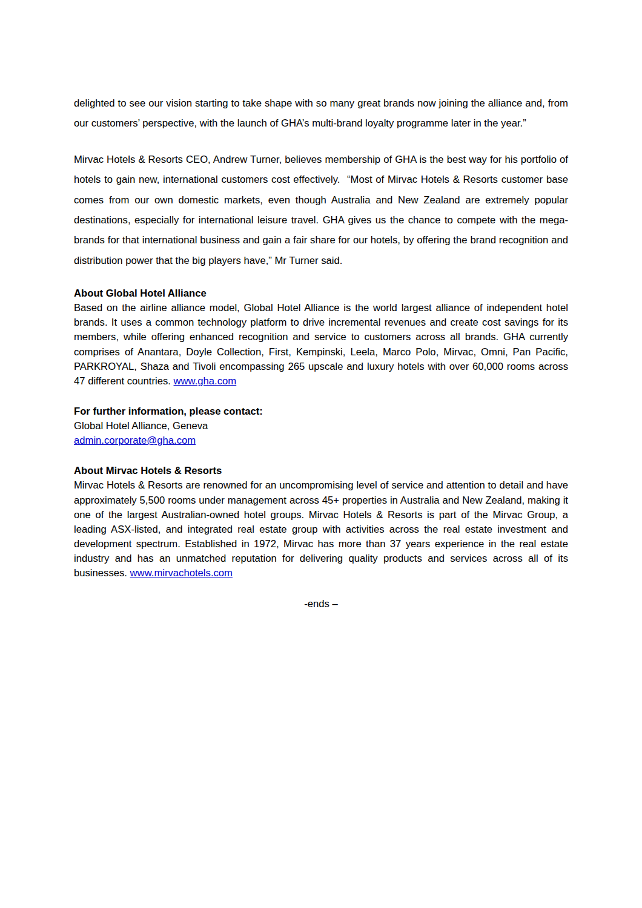delighted to see our vision starting to take shape with so many great brands now joining the alliance and, from our customers’ perspective, with the launch of GHA’s multi-brand loyalty programme later in the year.”
Mirvac Hotels & Resorts CEO, Andrew Turner, believes membership of GHA is the best way for his portfolio of hotels to gain new, international customers cost effectively. “Most of Mirvac Hotels & Resorts customer base comes from our own domestic markets, even though Australia and New Zealand are extremely popular destinations, especially for international leisure travel. GHA gives us the chance to compete with the mega-brands for that international business and gain a fair share for our hotels, by offering the brand recognition and distribution power that the big players have,” Mr Turner said.
About Global Hotel Alliance
Based on the airline alliance model, Global Hotel Alliance is the world largest alliance of independent hotel brands. It uses a common technology platform to drive incremental revenues and create cost savings for its members, while offering enhanced recognition and service to customers across all brands. GHA currently comprises of Anantara, Doyle Collection, First, Kempinski, Leela, Marco Polo, Mirvac, Omni, Pan Pacific, PARKROYAL, Shaza and Tivoli encompassing 265 upscale and luxury hotels with over 60,000 rooms across 47 different countries. www.gha.com
For further information, please contact:
Global Hotel Alliance, Geneva
admin.corporate@gha.com
About Mirvac Hotels & Resorts
Mirvac Hotels & Resorts are renowned for an uncompromising level of service and attention to detail and have approximately 5,500 rooms under management across 45+ properties in Australia and New Zealand, making it one of the largest Australian-owned hotel groups. Mirvac Hotels & Resorts is part of the Mirvac Group, a leading ASX-listed, and integrated real estate group with activities across the real estate investment and development spectrum. Established in 1972, Mirvac has more than 37 years experience in the real estate industry and has an unmatched reputation for delivering quality products and services across all of its businesses. www.mirvachotels.com
-ends –